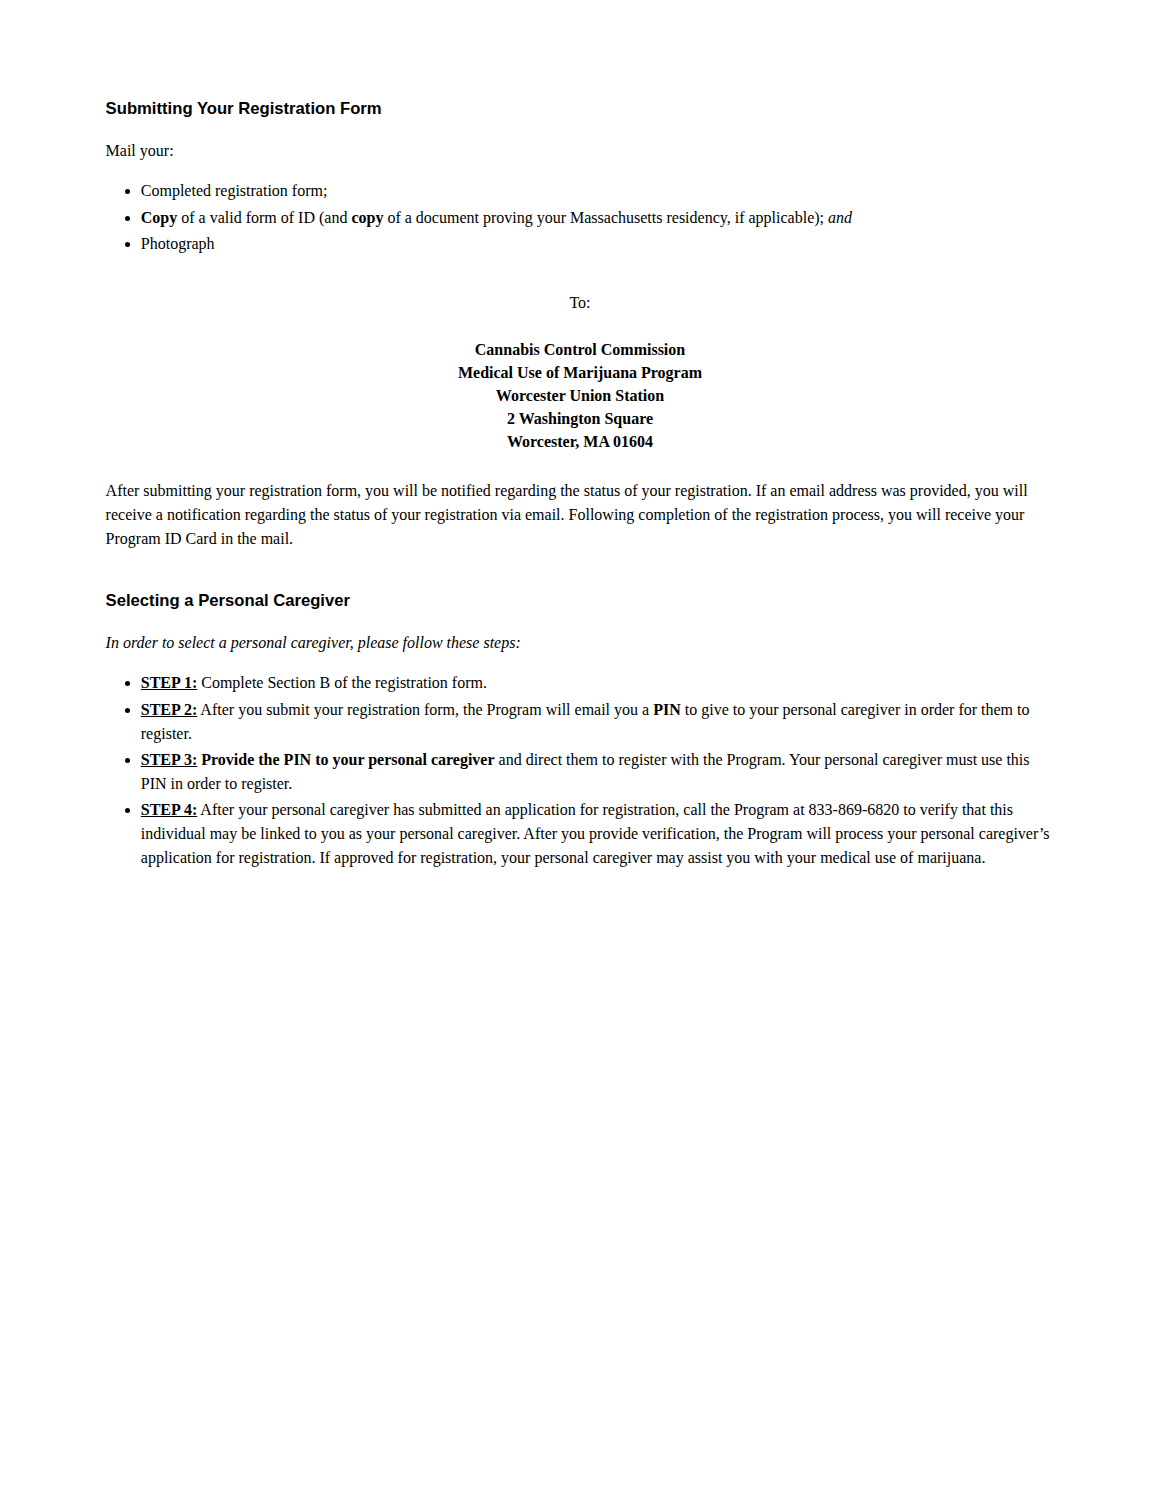Submitting Your Registration Form
Mail your:
Completed registration form;
Copy of a valid form of ID (and copy of a document proving your Massachusetts residency, if applicable); and
Photograph
To:
Cannabis Control Commission
Medical Use of Marijuana Program
Worcester Union Station
2 Washington Square
Worcester, MA 01604
After submitting your registration form, you will be notified regarding the status of your registration. If an email address was provided, you will receive a notification regarding the status of your registration via email. Following completion of the registration process, you will receive your Program ID Card in the mail.
Selecting a Personal Caregiver
In order to select a personal caregiver, please follow these steps:
STEP 1: Complete Section B of the registration form.
STEP 2: After you submit your registration form, the Program will email you a PIN to give to your personal caregiver in order for them to register.
STEP 3: Provide the PIN to your personal caregiver and direct them to register with the Program. Your personal caregiver must use this PIN in order to register.
STEP 4: After your personal caregiver has submitted an application for registration, call the Program at 833-869-6820 to verify that this individual may be linked to you as your personal caregiver. After you provide verification, the Program will process your personal caregiver’s application for registration. If approved for registration, your personal caregiver may assist you with your medical use of marijuana.